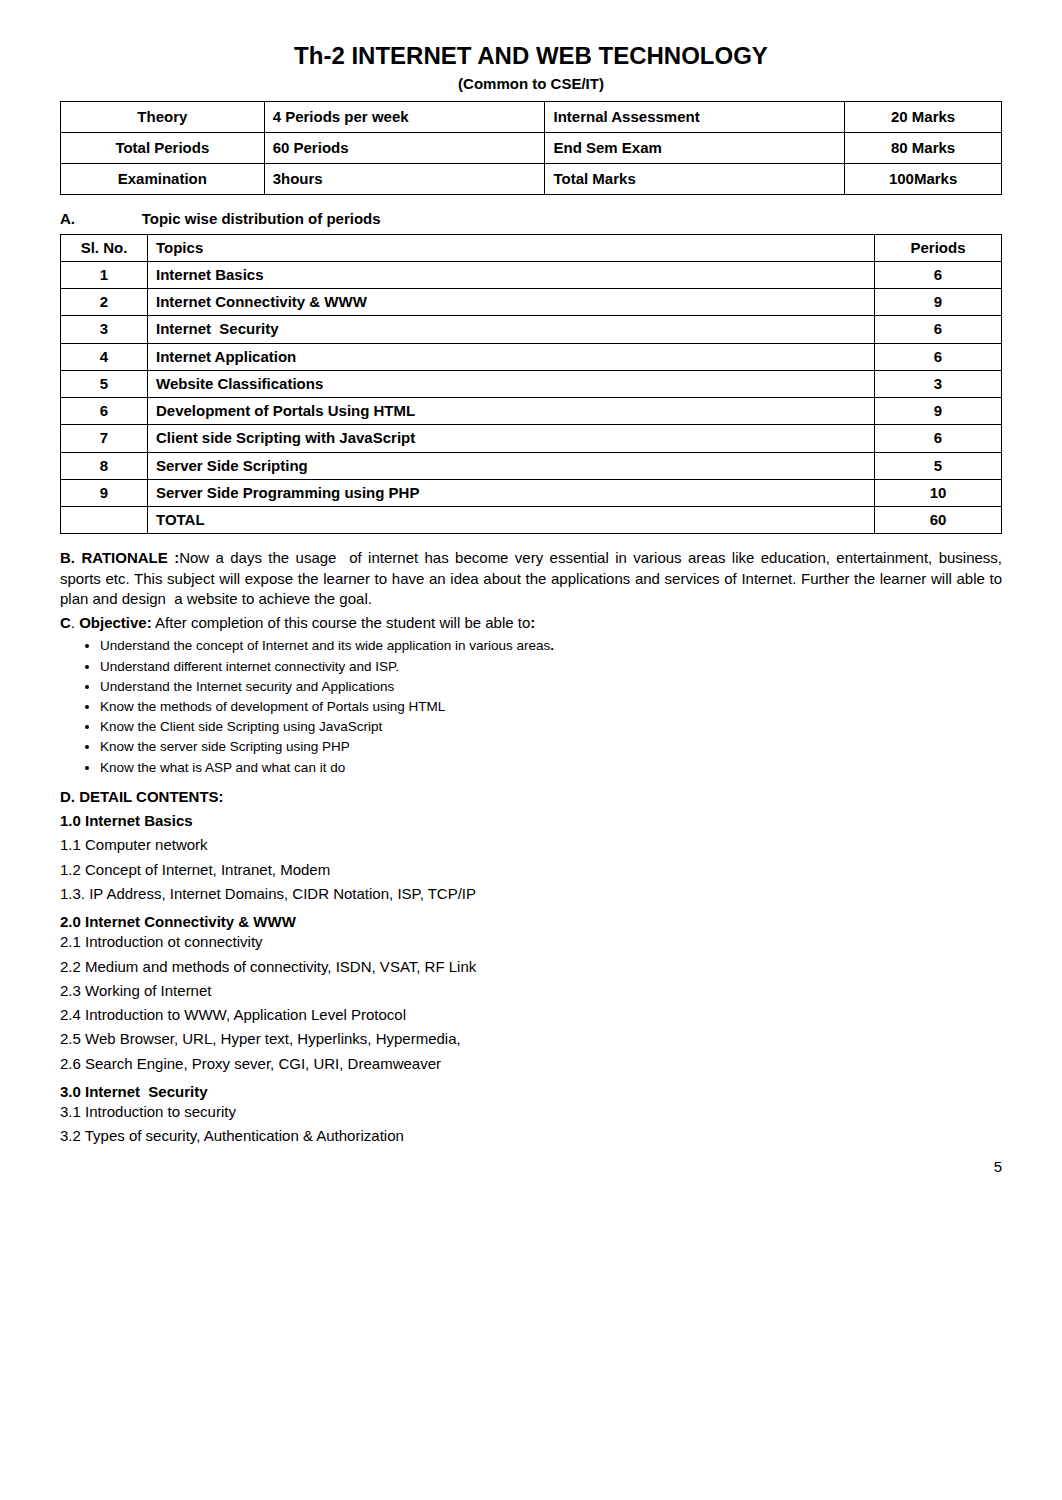Th-2 INTERNET AND WEB TECHNOLOGY
(Common to CSE/IT)
| Theory | 4 Periods per week | Internal Assessment | 20 Marks |
| Total Periods | 60 Periods | End Sem Exam | 80 Marks |
| Examination | 3hours | Total Marks | 100Marks |
A. Topic wise distribution of periods
| Sl. No. | Topics | Periods |
| --- | --- | --- |
| 1 | Internet Basics | 6 |
| 2 | Internet Connectivity & WWW | 9 |
| 3 | Internet Security | 6 |
| 4 | Internet Application | 6 |
| 5 | Website Classifications | 3 |
| 6 | Development of Portals Using HTML | 9 |
| 7 | Client side Scripting with JavaScript | 6 |
| 8 | Server Side Scripting | 5 |
| 9 | Server Side Programming using PHP | 10 |
| | TOTAL | 60 |
B. RATIONALE : Now a days the usage of internet has become very essential in various areas like education, entertainment, business, sports etc. This subject will expose the learner to have an idea about the applications and services of Internet. Further the learner will able to plan and design a website to achieve the goal.
C. Objective: After completion of this course the student will be able to:
Understand the concept of Internet and its wide application in various areas.
Understand different internet connectivity and ISP.
Understand the Internet security and Applications
Know the methods of development of Portals using HTML
Know the Client side Scripting using JavaScript
Know the server side Scripting using PHP
Know the what is ASP and what can it do
D. DETAIL CONTENTS:
1.0 Internet Basics
1.1 Computer network
1.2 Concept of Internet, Intranet, Modem
1.3. IP Address, Internet Domains, CIDR Notation, ISP, TCP/IP
2.0 Internet Connectivity & WWW
2.1 Introduction ot connectivity
2.2 Medium and methods of connectivity, ISDN, VSAT, RF Link
2.3 Working of Internet
2.4 Introduction to WWW, Application Level Protocol
2.5 Web Browser, URL, Hyper text, Hyperlinks, Hypermedia,
2.6 Search Engine, Proxy sever, CGI, URI, Dreamweaver
3.0 Internet Security
3.1 Introduction to security
3.2 Types of security, Authentication & Authorization
5